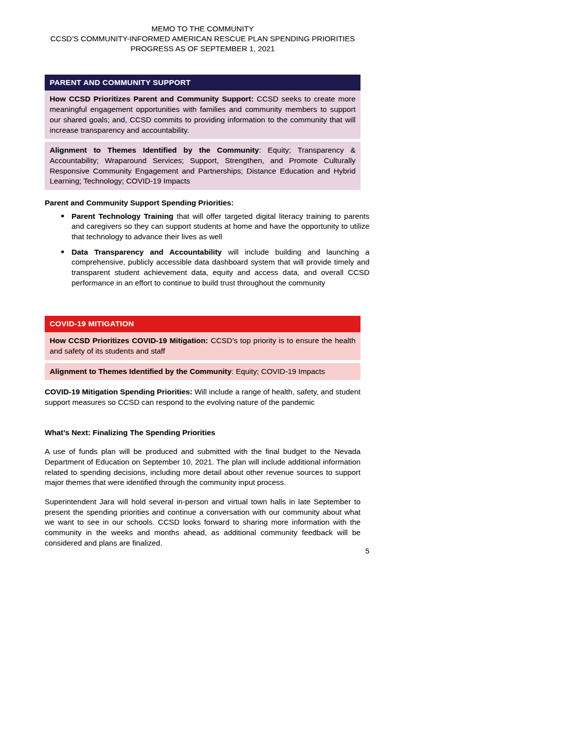Memo to the Community
CCSD’s Community-Informed American Rescue Plan Spending Priorities
Progress as of September 1, 2021
Parent and Community Support
How CCSD Prioritizes Parent and Community Support: CCSD seeks to create more meaningful engagement opportunities with families and community members to support our shared goals; and, CCSD commits to providing information to the community that will increase transparency and accountability.
Alignment to Themes Identified by the Community: Equity; Transparency & Accountability; Wraparound Services; Support, Strengthen, and Promote Culturally Responsive Community Engagement and Partnerships; Distance Education and Hybrid Learning; Technology; COVID-19 Impacts
Parent and Community Support Spending Priorities:
Parent Technology Training that will offer targeted digital literacy training to parents and caregivers so they can support students at home and have the opportunity to utilize that technology to advance their lives as well
Data Transparency and Accountability will include building and launching a comprehensive, publicly accessible data dashboard system that will provide timely and transparent student achievement data, equity and access data, and overall CCSD performance in an effort to continue to build trust throughout the community
COVID-19 Mitigation
How CCSD Prioritizes COVID-19 Mitigation: CCSD’s top priority is to ensure the health and safety of its students and staff
Alignment to Themes Identified by the Community: Equity; COVID-19 Impacts
COVID-19 Mitigation Spending Priorities: Will include a range of health, safety, and student support measures so CCSD can respond to the evolving nature of the pandemic
What’s Next: Finalizing The Spending Priorities
A use of funds plan will be produced and submitted with the final budget to the Nevada Department of Education on September 10, 2021. The plan will include additional information related to spending decisions, including more detail about other revenue sources to support major themes that were identified through the community input process.
Superintendent Jara will hold several in-person and virtual town halls in late September to present the spending priorities and continue a conversation with our community about what we want to see in our schools. CCSD looks forward to sharing more information with the community in the weeks and months ahead, as additional community feedback will be considered and plans are finalized.
5